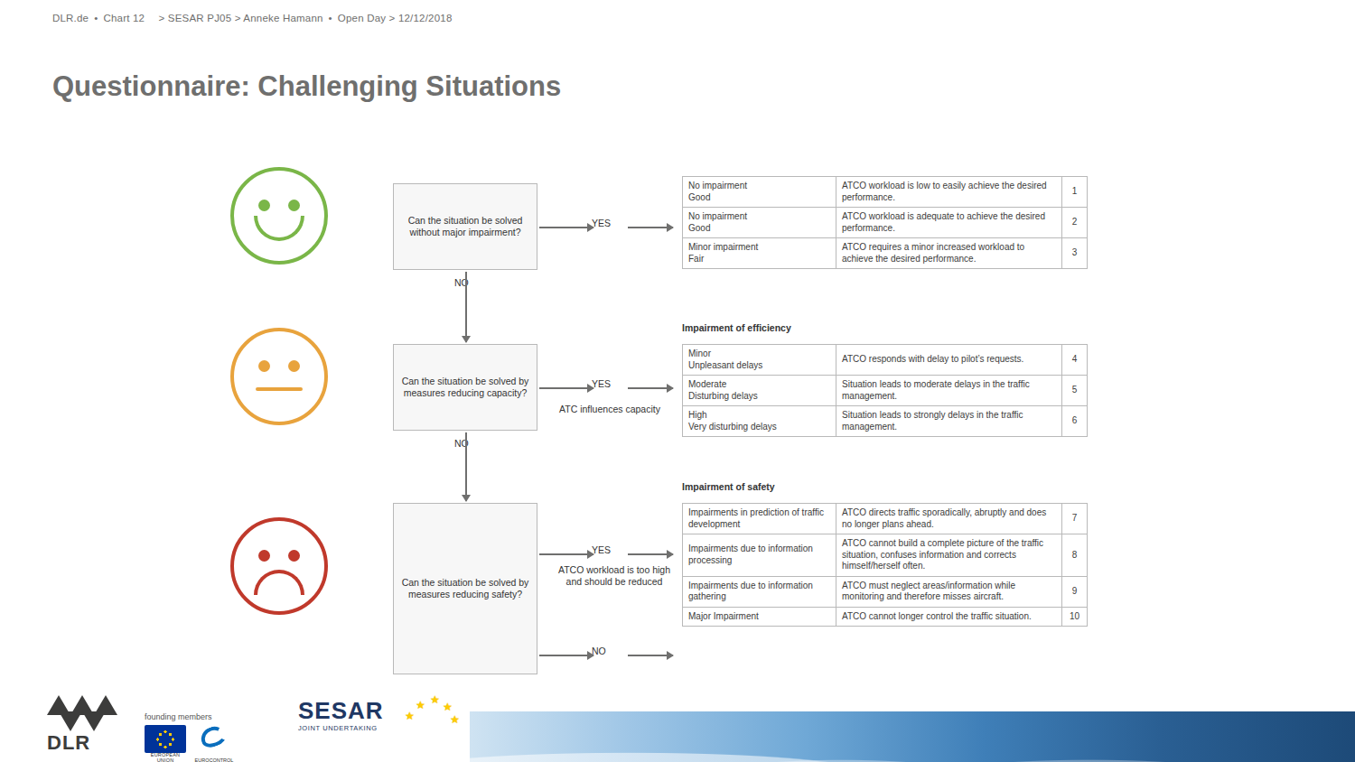DLR.de•Chart 12 > SESAR PJ05 > Anneke Hamann•Open Day > 12/12/2018
Questionnaire: Challenging Situations
Can the situation be solved without major impairment?
Can the situation be solved by measures reducing capacity?
Can the situation be solved by measures reducing safety?
YES
YES
YES
NO
NO
NO
ATC influences capacity
ATCO workload is too high and should be reduced
| No impairment Good | ATCO workload is low to easily achieve the desired performance. | 1 |
| No impairment Good | ATCO workload is adequate to achieve the desired performance. | 2 |
| Minor impairment Fair | ATCO requires a minor increased workload to achieve the desired performance. | 3 |
Impairment of efficiency
| Minor Unpleasant delays | ATCO responds with delay to pilot’s requests. | 4 |
| Moderate Disturbing delays | Situation leads to moderate delays in the traffic management. | 5 |
| High Very disturbing delays | Situation leads to strongly delays in the traffic management. | 6 |
Impairment of safety
| Impairments in prediction of traffic development | ATCO directs traffic sporadically, abruptly and does no longer plans ahead. | 7 |
| Impairments due to information processing | ATCO cannot build a complete picture of the traffic situation, confuses information and corrects himself/herself often. | 8 |
| Impairments due to information gathering | ATCO must neglect areas/information while monitoring and therefore misses aircraft. | 9 |
| Major Impairment | ATCO cannot longer control the traffic situation. | 10 |
DLR
founding members
EUROPEAN UNION
EUROCONTROL
SESAR
JOINT UNDERTAKING
★★★★★